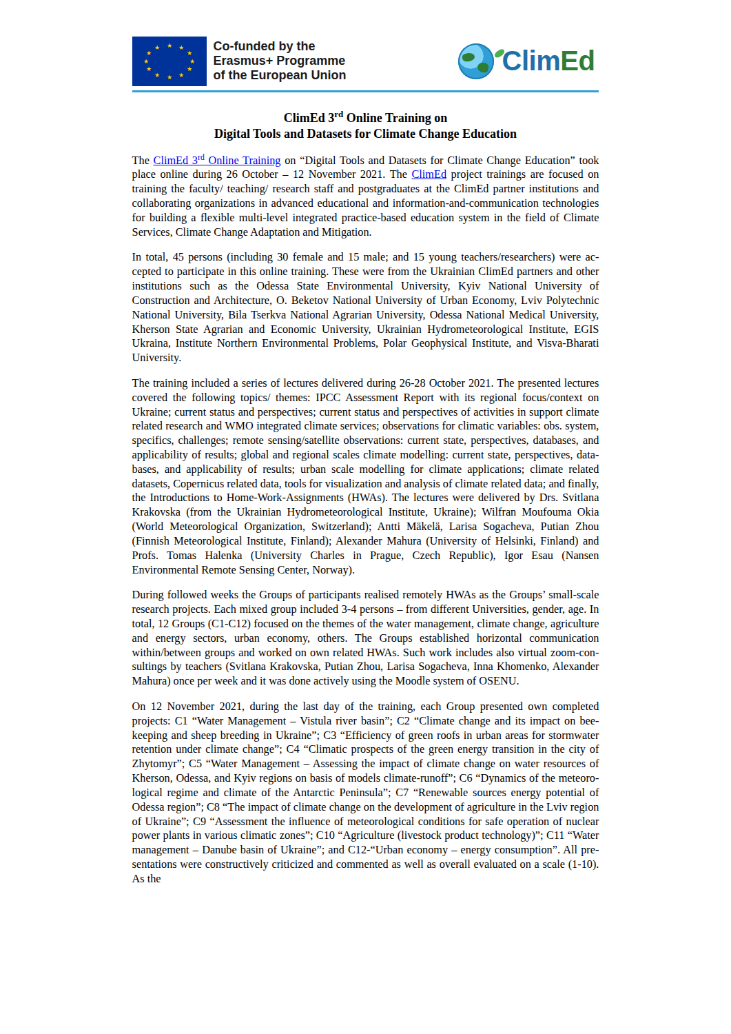★ ★ ★ ★ ★ ★ ★ ★ ★ ★ ★ ★
Co-funded by the
Erasmus+ Programme
of the European Union
ClimEd
ClimEd 3rd Online Training on Digital Tools and Datasets for Climate Change Education
The ClimEd 3rd Online Training on “Digital Tools and Datasets for Climate Change Education” took place online during 26 October – 12 November 2021. The ClimEd project trainings are focused on training the faculty/ teaching/ research staff and postgraduates at the ClimEd partner institutions and collaborating organizations in advanced educational and information-and-communication technologies for building a flexible multi-level integrated practice-based education system in the field of Climate Services, Climate Change Adaptation and Mitigation.
In total, 45 persons (including 30 female and 15 male; and 15 young teachers/researchers) were accepted to participate in this online training. These were from the Ukrainian ClimEd partners and other institutions such as the Odessa State Environmental University, Kyiv National University of Construction and Architecture, O. Beketov National University of Urban Economy, Lviv Polytechnic National University, Bila Tserkva National Agrarian University, Odessa National Medical University, Kherson State Agrarian and Economic University, Ukrainian Hydrometeorological Institute, EGIS Ukraina, Institute Northern Environmental Problems, Polar Geophysical Institute, and Visva-Bharati University.
The training included a series of lectures delivered during 26-28 October 2021. The presented lectures covered the following topics/ themes: IPCC Assessment Report with its regional focus/context on Ukraine; current status and perspectives; current status and perspectives of activities in support climate related research and WMO integrated climate services; observations for climatic variables: obs. system, specifics, challenges; remote sensing/satellite observations: current state, perspectives, databases, and applicability of results; global and regional scales climate modelling: current state, perspectives, databases, and applicability of results; urban scale modelling for climate applications; climate related datasets, Copernicus related data, tools for visualization and analysis of climate related data; and finally, the Introductions to Home-Work-Assignments (HWAs). The lectures were delivered by Drs. Svitlana Krakovska (from the Ukrainian Hydrometeorological Institute, Ukraine); Wilfran Moufouma Okia (World Meteorological Organization, Switzerland); Antti Mäkelä, Larisa Sogacheva, Putian Zhou (Finnish Meteorological Institute, Finland); Alexander Mahura (University of Helsinki, Finland) and Profs. Tomas Halenka (University Charles in Prague, Czech Republic), Igor Esau (Nansen Environmental Remote Sensing Center, Norway).
During followed weeks the Groups of participants realised remotely HWAs as the Groups’ small-scale research projects. Each mixed group included 3-4 persons – from different Universities, gender, age. In total, 12 Groups (C1-C12) focused on the themes of the water management, climate change, agriculture and energy sectors, urban economy, others. The Groups established horizontal communication within/between groups and worked on own related HWAs. Such work includes also virtual zoom-consultings by teachers (Svitlana Krakovska, Putian Zhou, Larisa Sogacheva, Inna Khomenko, Alexander Mahura) once per week and it was done actively using the Moodle system of OSENU.
On 12 November 2021, during the last day of the training, each Group presented own completed projects: C1 “Water Management – Vistula river basin”; C2 “Climate change and its impact on beekeeping and sheep breeding in Ukraine”; C3 “Efficiency of green roofs in urban areas for stormwater retention under climate change”; C4 “Climatic prospects of the green energy transition in the city of Zhytomyr”; C5 “Water Management – Assessing the impact of climate change on water resources of Kherson, Odessa, and Kyiv regions on basis of models climate-runoff”; C6 “Dynamics of the meteorological regime and climate of the Antarctic Peninsula”; C7 “Renewable sources energy potential of Odessa region”; C8 “The impact of climate change on the development of agriculture in the Lviv region of Ukraine”; C9 “Assessment the influence of meteorological conditions for safe operation of nuclear power plants in various climatic zones”; C10 “Agriculture (livestock product technology)”; C11 “Water management – Danube basin of Ukraine”; and C12-“Urban economy – energy consumption”. All presentations were constructively criticized and commented as well as overall evaluated on a scale (1-10). As the